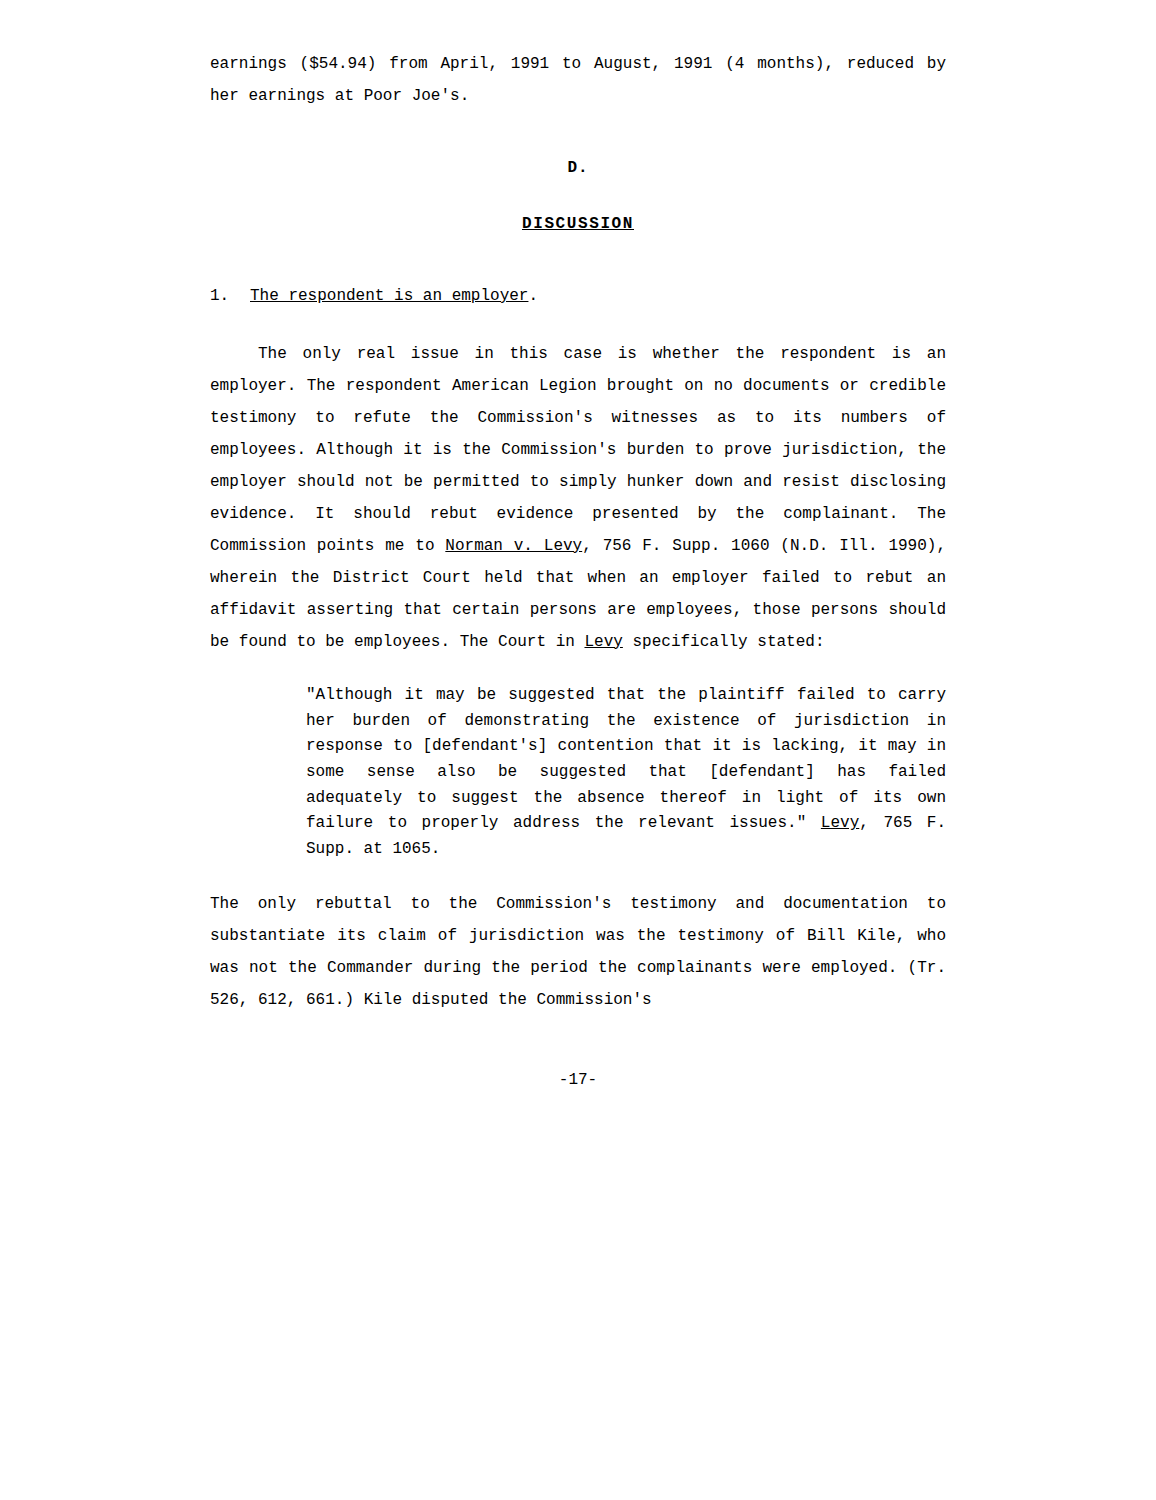earnings ($54.94) from April, 1991 to August, 1991 (4 months), reduced by her earnings at Poor Joe's.
D.
DISCUSSION
1. The respondent is an employer.
The only real issue in this case is whether the respondent is an employer. The respondent American Legion brought on no documents or credible testimony to refute the Commission's witnesses as to its numbers of employees. Although it is the Commission's burden to prove jurisdiction, the employer should not be permitted to simply hunker down and resist disclosing evidence. It should rebut evidence presented by the complainant. The Commission points me to Norman v. Levy, 756 F. Supp. 1060 (N.D. Ill. 1990), wherein the District Court held that when an employer failed to rebut an affidavit asserting that certain persons are employees, those persons should be found to be employees. The Court in Levy specifically stated:
"Although it may be suggested that the plaintiff failed to carry her burden of demonstrating the existence of jurisdiction in response to [defendant's] contention that it is lacking, it may in some sense also be suggested that [defendant] has failed adequately to suggest the absence thereof in light of its own failure to properly address the relevant issues." Levy, 765 F. Supp. at 1065.
The only rebuttal to the Commission's testimony and documentation to substantiate its claim of jurisdiction was the testimony of Bill Kile, who was not the Commander during the period the complainants were employed. (Tr. 526, 612, 661.) Kile disputed the Commission's
-17-